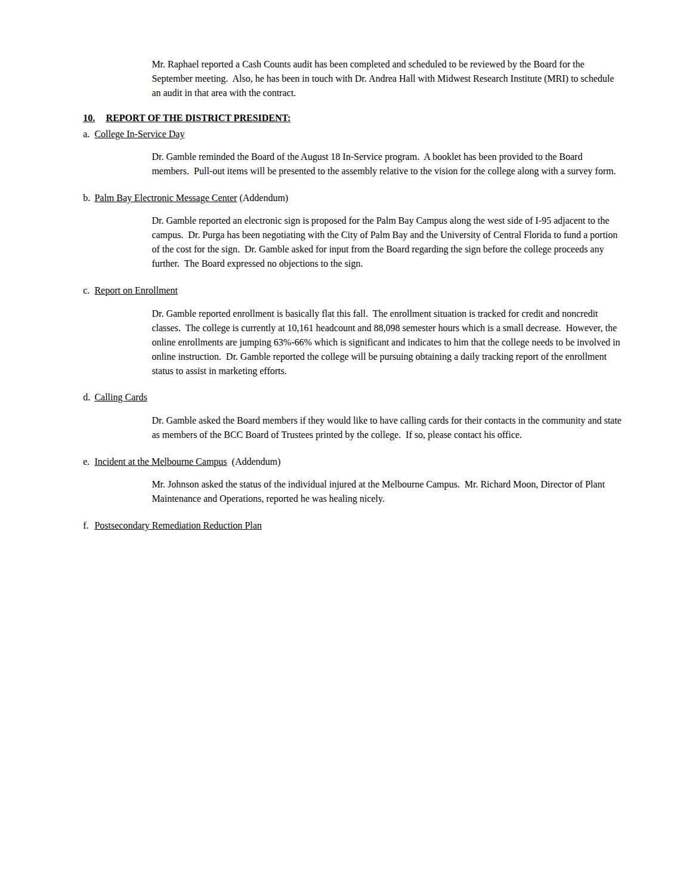Mr. Raphael reported a Cash Counts audit has been completed and scheduled to be reviewed by the Board for the September meeting. Also, he has been in touch with Dr. Andrea Hall with Midwest Research Institute (MRI) to schedule an audit in that area with the contract.
10.
REPORT OF THE DISTRICT PRESIDENT:
a.
College In-Service Day
Dr. Gamble reminded the Board of the August 18 In-Service program. A booklet has been provided to the Board members. Pull-out items will be presented to the assembly relative to the vision for the college along with a survey form.
b.
Palm Bay Electronic Message Center (Addendum)
Dr. Gamble reported an electronic sign is proposed for the Palm Bay Campus along the west side of I-95 adjacent to the campus. Dr. Purga has been negotiating with the City of Palm Bay and the University of Central Florida to fund a portion of the cost for the sign. Dr. Gamble asked for input from the Board regarding the sign before the college proceeds any further. The Board expressed no objections to the sign.
c.
Report on Enrollment
Dr. Gamble reported enrollment is basically flat this fall. The enrollment situation is tracked for credit and noncredit classes. The college is currently at 10,161 headcount and 88,098 semester hours which is a small decrease. However, the online enrollments are jumping 63%-66% which is significant and indicates to him that the college needs to be involved in online instruction. Dr. Gamble reported the college will be pursuing obtaining a daily tracking report of the enrollment status to assist in marketing efforts.
d.
Calling Cards
Dr. Gamble asked the Board members if they would like to have calling cards for their contacts in the community and state as members of the BCC Board of Trustees printed by the college. If so, please contact his office.
e.
Incident at the Melbourne Campus (Addendum)
Mr. Johnson asked the status of the individual injured at the Melbourne Campus. Mr. Richard Moon, Director of Plant Maintenance and Operations, reported he was healing nicely.
f.
Postsecondary Remediation Reduction Plan